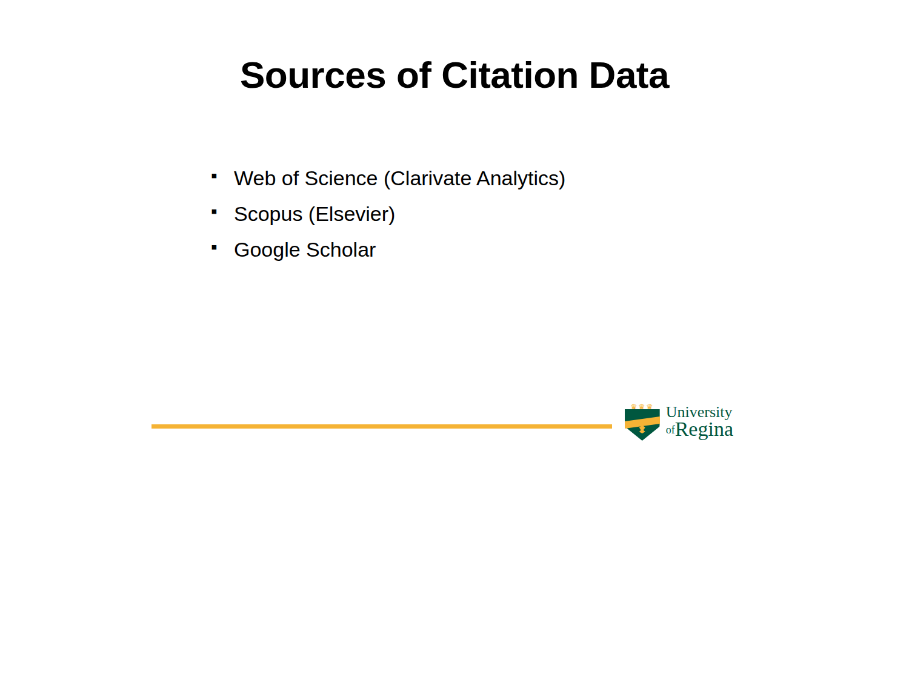Sources of Citation Data
Web of Science (Clarivate Analytics)
Scopus (Elsevier)
Google Scholar
4
♛♛♛
University
of Regina